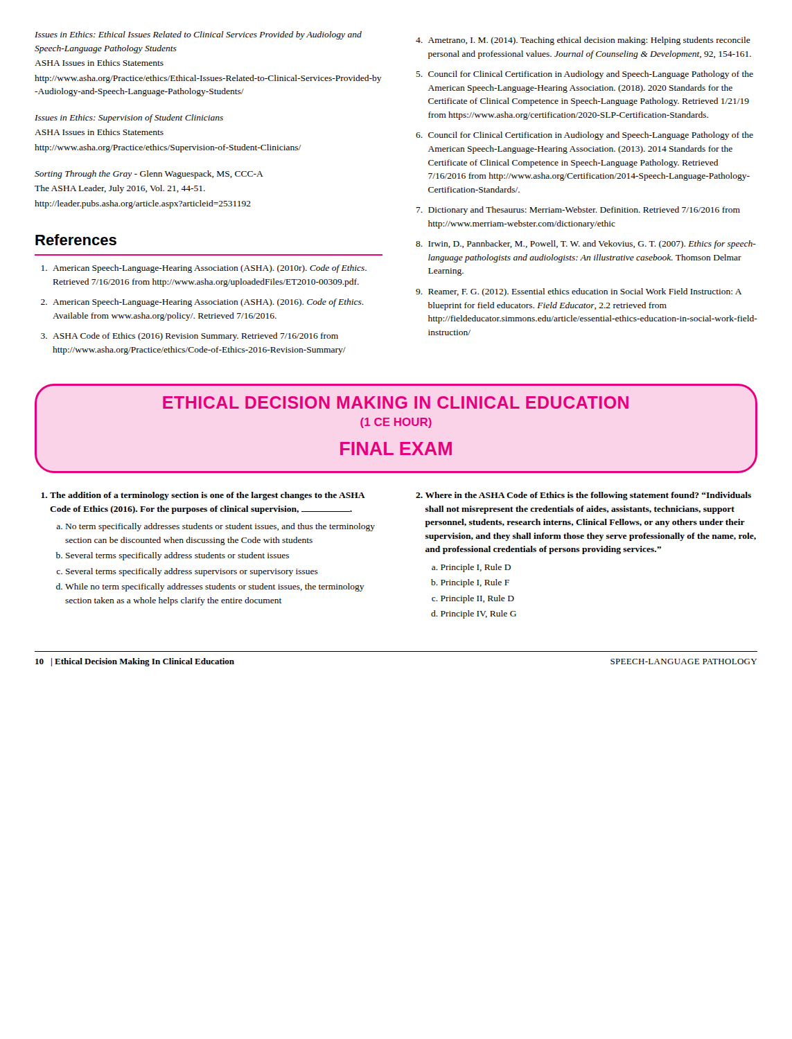Issues in Ethics: Ethical Issues Related to Clinical Services Provided by Audiology and Speech-Language Pathology Students
ASHA Issues in Ethics Statements
http://www.asha.org/Practice/ethics/Ethical-Issues-Related-to-Clinical-Services-Provided-by-Audiology-and-Speech-Language-Pathology-Students/
Issues in Ethics: Supervision of Student Clinicians
ASHA Issues in Ethics Statements
http://www.asha.org/Practice/ethics/Supervision-of-Student-Clinicians/
Sorting Through the Gray - Glenn Waguespack, MS, CCC-A
The ASHA Leader, July 2016, Vol. 21, 44-51.
http://leader.pubs.asha.org/article.aspx?articleid=2531192
References
American Speech-Language-Hearing Association (ASHA). (2010r). Code of Ethics. Retrieved 7/16/2016 from http://www.asha.org/uploadedFiles/ET2010-00309.pdf.
American Speech-Language-Hearing Association (ASHA). (2016). Code of Ethics. Available from www.asha.org/policy/. Retrieved 7/16/2016.
ASHA Code of Ethics (2016) Revision Summary. Retrieved 7/16/2016 from http://www.asha.org/Practice/ethics/Code-of-Ethics-2016-Revision-Summary/
Ametrano, I. M. (2014). Teaching ethical decision making: Helping students reconcile personal and professional values. Journal of Counseling & Development, 92, 154-161.
Council for Clinical Certification in Audiology and Speech-Language Pathology of the American Speech-Language-Hearing Association. (2018). 2020 Standards for the Certificate of Clinical Competence in Speech-Language Pathology. Retrieved 1/21/19 from https://www.asha.org/certification/2020-SLP-Certification-Standards.
Council for Clinical Certification in Audiology and Speech-Language Pathology of the American Speech-Language-Hearing Association. (2013). 2014 Standards for the Certificate of Clinical Competence in Speech-Language Pathology. Retrieved 7/16/2016 from http://www.asha.org/Certification/2014-Speech-Language-Pathology-Certification-Standards/.
Dictionary and Thesaurus: Merriam-Webster. Definition. Retrieved 7/16/2016 from http://www.merriam-webster.com/dictionary/ethic
Irwin, D., Pannbacker, M., Powell, T. W. and Vekovius, G. T. (2007). Ethics for speech-language pathologists and audiologists: An illustrative casebook. Thomson Delmar Learning.
Reamer, F. G. (2012). Essential ethics education in Social Work Field Instruction: A blueprint for field educators. Field Educator, 2.2 retrieved from http://fieldeducator.simmons.edu/article/essential-ethics-education-in-social-work-field-instruction/
ETHICAL DECISION MAKING IN CLINICAL EDUCATION
(1 CE HOUR)
FINAL EXAM
The addition of a terminology section is one of the largest changes to the ASHA Code of Ethics (2016). For the purposes of clinical supervision, .
No term specifically addresses students or student issues, and thus the terminology section can be discounted when discussing the Code with students
Several terms specifically address students or student issues
Several terms specifically address supervisors or supervisory issues
While no term specifically addresses students or student issues, the terminology section taken as a whole helps clarify the entire document
Where in the ASHA Code of Ethics is the following statement found? “Individuals shall not misrepresent the credentials of aides, assistants, technicians, support personnel, students, research interns, Clinical Fellows, or any others under their supervision, and they shall inform those they serve professionally of the name, role, and professional credentials of persons providing services.”
Principle I, Rule D
Principle I, Rule F
Principle II, Rule D
Principle IV, Rule G
10| Ethical Decision Making In Clinical Education
SPEECH-LANGUAGE PATHOLOGY